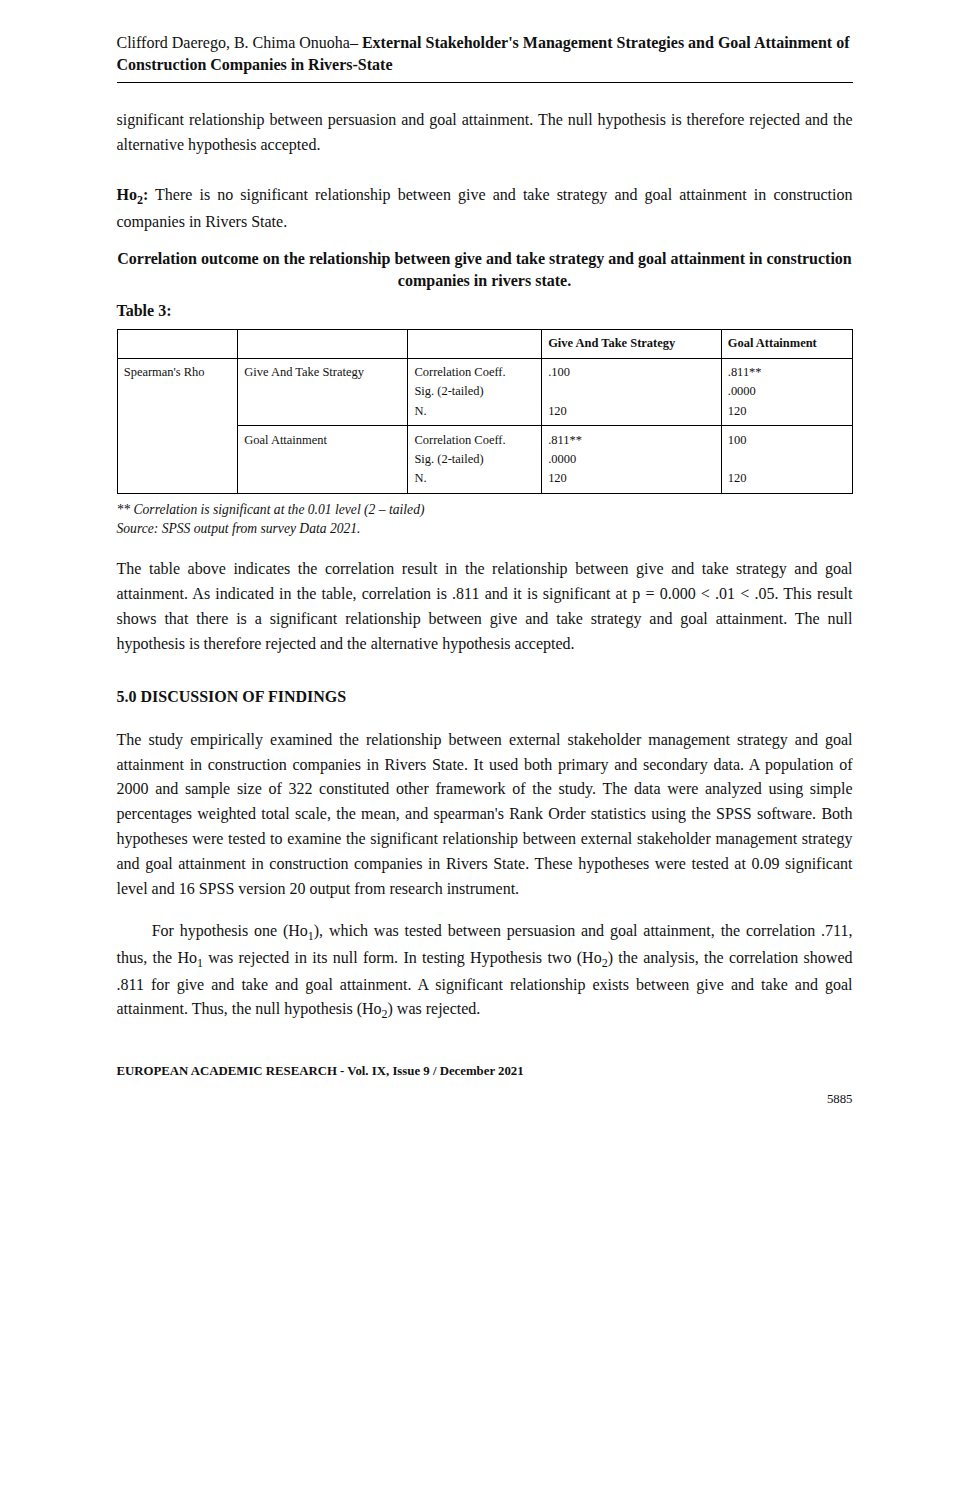Clifford Daerego, B. Chima Onuoha– External Stakeholder's Management Strategies and Goal Attainment of Construction Companies in Rivers-State
significant relationship between persuasion and goal attainment. The null hypothesis is therefore rejected and the alternative hypothesis accepted.
Ho2: There is no significant relationship between give and take strategy and goal attainment in construction companies in Rivers State.
Correlation outcome on the relationship between give and take strategy and goal attainment in construction companies in rivers state.
Table 3:
| | | | Give And Take Strategy | Goal Attainment |
| --- | --- | --- | --- | --- |
| Spearman's Rho | Give And Take Strategy | Correlation Coeff. Sig. (2-tailed) N. | .100 120 | .811** .0000 120 |
| Goal Attainment | Correlation Coeff. Sig. (2-tailed) N. | .811** .0000 120 | 100 120 |
** Correlation is significant at the 0.01 level (2 – tailed)
Source: SPSS output from survey Data 2021.
The table above indicates the correlation result in the relationship between give and take strategy and goal attainment. As indicated in the table, correlation is .811 and it is significant at p = 0.000 < .01 < .05. This result shows that there is a significant relationship between give and take strategy and goal attainment. The null hypothesis is therefore rejected and the alternative hypothesis accepted.
5.0 DISCUSSION OF FINDINGS
The study empirically examined the relationship between external stakeholder management strategy and goal attainment in construction companies in Rivers State. It used both primary and secondary data. A population of 2000 and sample size of 322 constituted other framework of the study. The data were analyzed using simple percentages weighted total scale, the mean, and spearman's Rank Order statistics using the SPSS software. Both hypotheses were tested to examine the significant relationship between external stakeholder management strategy and goal attainment in construction companies in Rivers State. These hypotheses were tested at 0.09 significant level and 16 SPSS version 20 output from research instrument.
For hypothesis one (Ho1), which was tested between persuasion and goal attainment, the correlation .711, thus, the Ho1 was rejected in its null form. In testing Hypothesis two (Ho2) the analysis, the correlation showed .811 for give and take and goal attainment. A significant relationship exists between give and take and goal attainment. Thus, the null hypothesis (Ho2) was rejected.
EUROPEAN ACADEMIC RESEARCH - Vol. IX, Issue 9 / December 2021
5885